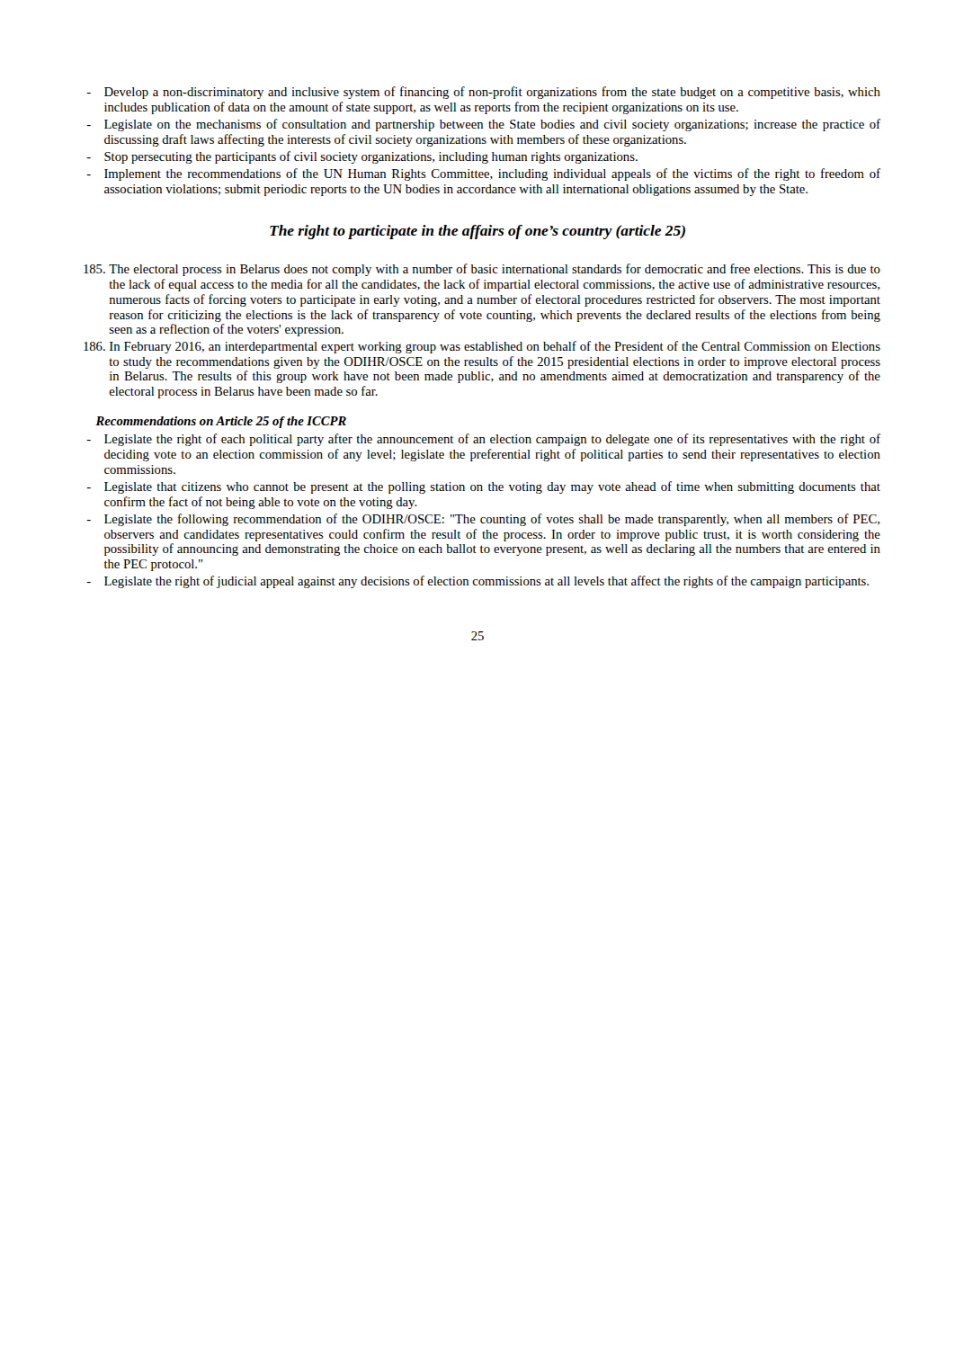Develop a non-discriminatory and inclusive system of financing of non-profit organizations from the state budget on a competitive basis, which includes publication of data on the amount of state support, as well as reports from the recipient organizations on its use.
Legislate on the mechanisms of consultation and partnership between the State bodies and civil society organizations; increase the practice of discussing draft laws affecting the interests of civil society organizations with members of these organizations.
Stop persecuting the participants of civil society organizations, including human rights organizations.
Implement the recommendations of the UN Human Rights Committee, including individual appeals of the victims of the right to freedom of association violations; submit periodic reports to the UN bodies in accordance with all international obligations assumed by the State.
The right to participate in the affairs of one’s country (article 25)
The electoral process in Belarus does not comply with a number of basic international standards for democratic and free elections. This is due to the lack of equal access to the media for all the candidates, the lack of impartial electoral commissions, the active use of administrative resources, numerous facts of forcing voters to participate in early voting, and a number of electoral procedures restricted for observers. The most important reason for criticizing the elections is the lack of transparency of vote counting, which prevents the declared results of the elections from being seen as a reflection of the voters' expression.
In February 2016, an interdepartmental expert working group was established on behalf of the President of the Central Commission on Elections to study the recommendations given by the ODIHR/OSCE on the results of the 2015 presidential elections in order to improve electoral process in Belarus. The results of this group work have not been made public, and no amendments aimed at democratization and transparency of the electoral process in Belarus have been made so far.
Recommendations on Article 25 of the ICCPR
Legislate the right of each political party after the announcement of an election campaign to delegate one of its representatives with the right of deciding vote to an election commission of any level; legislate the preferential right of political parties to send their representatives to election commissions.
Legislate that citizens who cannot be present at the polling station on the voting day may vote ahead of time when submitting documents that confirm the fact of not being able to vote on the voting day.
Legislate the following recommendation of the ODIHR/OSCE: "The counting of votes shall be made transparently, when all members of PEC, observers and candidates representatives could confirm the result of the process. In order to improve public trust, it is worth considering the possibility of announcing and demonstrating the choice on each ballot to everyone present, as well as declaring all the numbers that are entered in the PEC protocol."
Legislate the right of judicial appeal against any decisions of election commissions at all levels that affect the rights of the campaign participants.
25